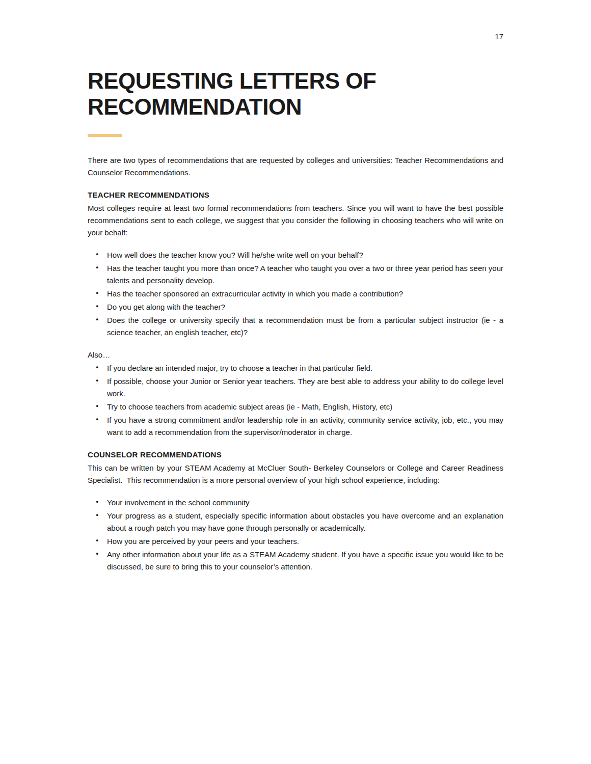17
Requesting Letters of
Recommendation
There are two types of recommendations that are requested by colleges and universities: Teacher Recommendations and Counselor Recommendations.
Teacher Recommendations
Most colleges require at least two formal recommendations from teachers. Since you will want to have the best possible recommendations sent to each college, we suggest that you consider the following in choosing teachers who will write on your behalf:
How well does the teacher know you? Will he/she write well on your behalf?
Has the teacher taught you more than once? A teacher who taught you over a two or three year period has seen your talents and personality develop.
Has the teacher sponsored an extracurricular activity in which you made a contribution?
Do you get along with the teacher?
Does the college or university specify that a recommendation must be from a particular subject instructor (ie - a science teacher, an english teacher, etc)?
Also…
If you declare an intended major, try to choose a teacher in that particular field.
If possible, choose your Junior or Senior year teachers. They are best able to address your ability to do college level work.
Try to choose teachers from academic subject areas (ie - Math, English, History, etc)
If you have a strong commitment and/or leadership role in an activity, community service activity, job, etc., you may want to add a recommendation from the supervisor/moderator in charge.
Counselor Recommendations
This can be written by your STEAM Academy at McCluer South- Berkeley Counselors or College and Career Readiness Specialist. This recommendation is a more personal overview of your high school experience, including:
Your involvement in the school community
Your progress as a student, especially specific information about obstacles you have overcome and an explanation about a rough patch you may have gone through personally or academically.
How you are perceived by your peers and your teachers.
Any other information about your life as a STEAM Academy student. If you have a specific issue you would like to be discussed, be sure to bring this to your counselor’s attention.